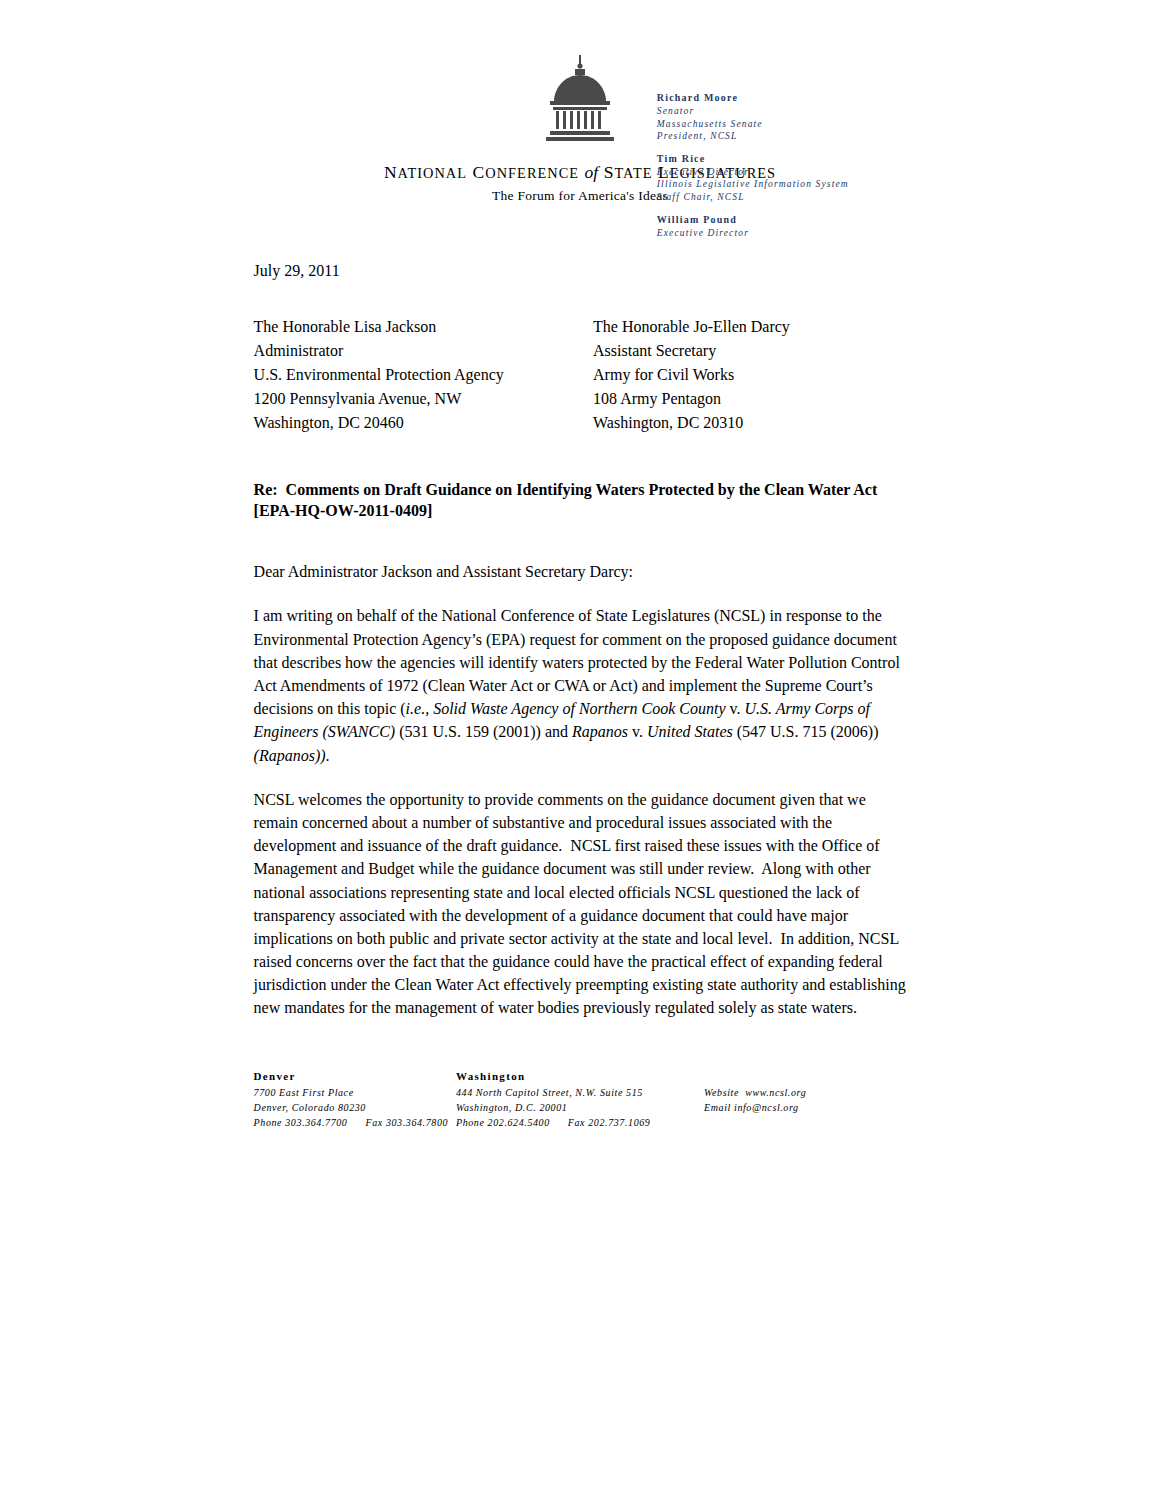NATIONAL CONFERENCE of STATE LEGISLATURES
The Forum for America's Ideas
Richard Moore
Senator
Massachusetts Senate
President, NCSL
Tim Rice
Executive Director
Illinois Legislative Information System
Staff Chair, NCSL
William Pound
Executive Director
July 29, 2011
| The Honorable Lisa Jackson Administrator U.S. Environmental Protection Agency 1200 Pennsylvania Avenue, NW Washington, DC 20460 | The Honorable Jo-Ellen Darcy Assistant Secretary Army for Civil Works 108 Army Pentagon Washington, DC 20310 |
Re: Comments on Draft Guidance on Identifying Waters Protected by the Clean Water Act
[EPA-HQ-OW-2011-0409]
Dear Administrator Jackson and Assistant Secretary Darcy:
I am writing on behalf of the National Conference of State Legislatures (NCSL) in response to the Environmental Protection Agency’s (EPA) request for comment on the proposed guidance document that describes how the agencies will identify waters protected by the Federal Water Pollution Control Act Amendments of 1972 (Clean Water Act or CWA or Act) and implement the Supreme Court’s decisions on this topic (i.e., Solid Waste Agency of Northern Cook County v. U.S. Army Corps of Engineers (SWANCC) (531 U.S. 159 (2001)) and Rapanos v. United States (547 U.S. 715 (2006)) (Rapanos)).
NCSL welcomes the opportunity to provide comments on the guidance document given that we remain concerned about a number of substantive and procedural issues associated with the development and issuance of the draft guidance. NCSL first raised these issues with the Office of Management and Budget while the guidance document was still under review. Along with other national associations representing state and local elected officials NCSL questioned the lack of transparency associated with the development of a guidance document that could have major implications on both public and private sector activity at the state and local level. In addition, NCSL raised concerns over the fact that the guidance could have the practical effect of expanding federal jurisdiction under the Clean Water Act effectively preempting existing state authority and establishing new mandates for the management of water bodies previously regulated solely as state waters.
| Denver 7700 East First Place Denver, Colorado 80230 Phone 303.364.7700 Fax 303.364.7800 | Washington 444 North Capitol Street, N.W. Suite 515 Washington, D.C. 20001 Phone 202.624.5400 Fax 202.737.1069 | Website www.ncsl.org Email info@ncsl.org |